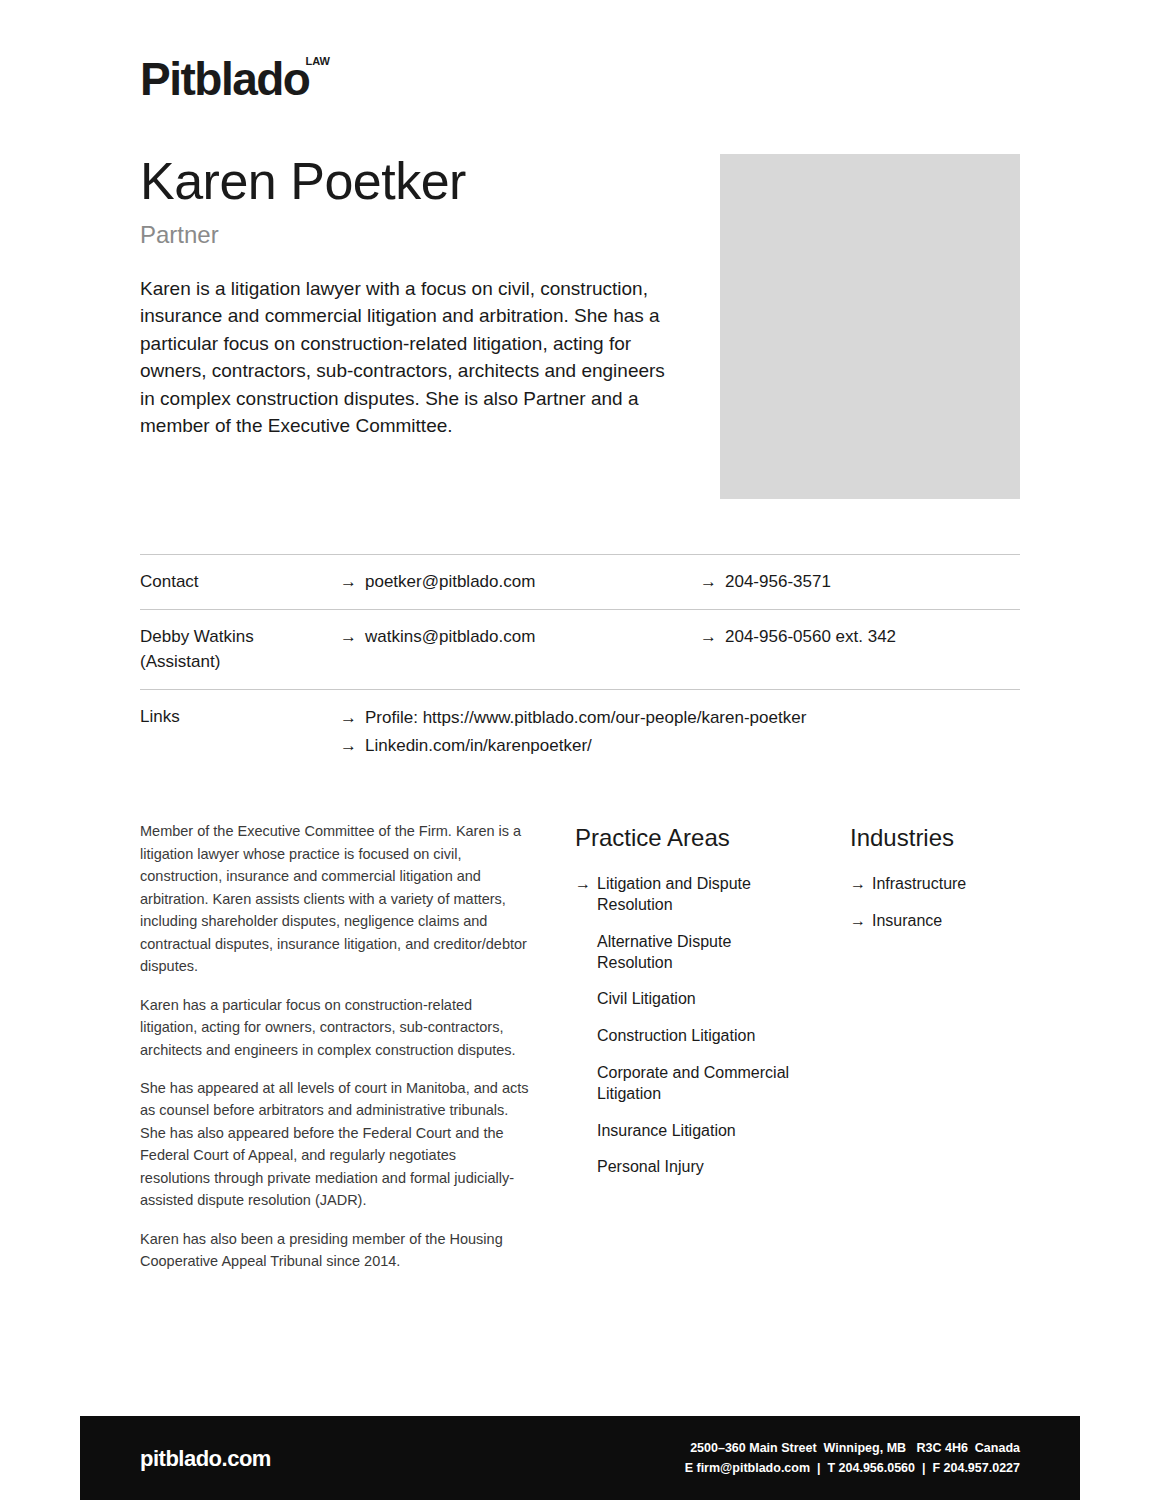PitbladoLAW
Karen Poetker
Partner
Karen is a litigation lawyer with a focus on civil, construction, insurance and commercial litigation and arbitration. She has a particular focus on construction-related litigation, acting for owners, contractors, sub-contractors, architects and engineers in complex construction disputes. She is also Partner and a member of the Executive Committee.
| Contact | → poetker@pitblado.com | → 204-956-3571 |
| Debby Watkins (Assistant) | → watkins@pitblado.com | → 204-956-0560 ext. 342 |
| Links | → Profile: https://www.pitblado.com/our-people/karen-poetker → Linkedin.com/in/karenpoetker/ |
Member of the Executive Committee of the Firm. Karen is a litigation lawyer whose practice is focused on civil, construction, insurance and commercial litigation and arbitration. Karen assists clients with a variety of matters, including shareholder disputes, negligence claims and contractual disputes, insurance litigation, and creditor/debtor disputes.
Karen has a particular focus on construction-related litigation, acting for owners, contractors, sub-contractors, architects and engineers in complex construction disputes.
She has appeared at all levels of court in Manitoba, and acts as counsel before arbitrators and administrative tribunals. She has also appeared before the Federal Court and the Federal Court of Appeal, and regularly negotiates resolutions through private mediation and formal judicially-assisted dispute resolution (JADR).
Karen has also been a presiding member of the Housing Cooperative Appeal Tribunal since 2014.
Practice Areas
Litigation and Dispute Resolution
Alternative Dispute Resolution
Civil Litigation
Construction Litigation
Corporate and Commercial Litigation
Insurance Litigation
Personal Injury
Industries
Infrastructure
Insurance
pitblado.com
2500–360 Main Street Winnipeg, MB R3C 4H6 Canada
E firm@pitblado.com | T 204.956.0560 | F 204.957.0227